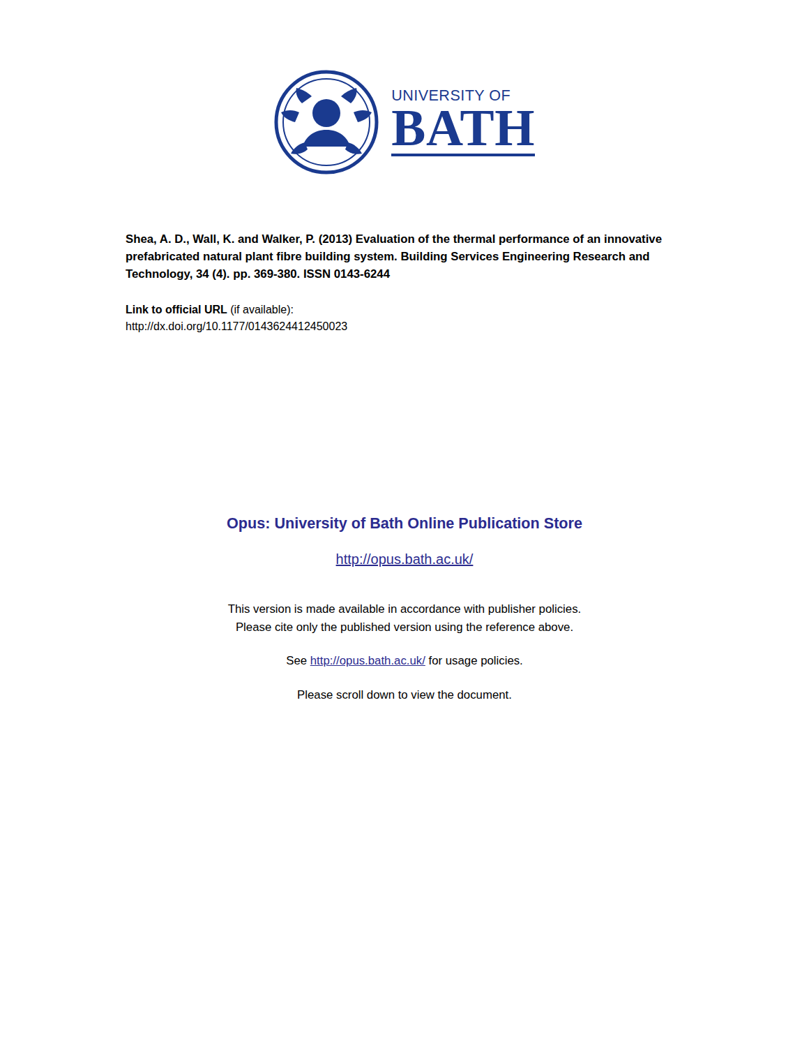UNIVERSITY OF
BATH
Shea, A. D., Wall, K. and Walker, P. (2013) Evaluation of the thermal performance of an innovative prefabricated natural plant fibre building system. Building Services Engineering Research and Technology, 34 (4). pp. 369-380. ISSN 0143-6244
Link to official URL (if available):
http://dx.doi.org/10.1177/0143624412450023
Opus: University of Bath Online Publication Store
http://opus.bath.ac.uk/
This version is made available in accordance with publisher policies.
Please cite only the published version using the reference above.
See http://opus.bath.ac.uk/ for usage policies.
Please scroll down to view the document.